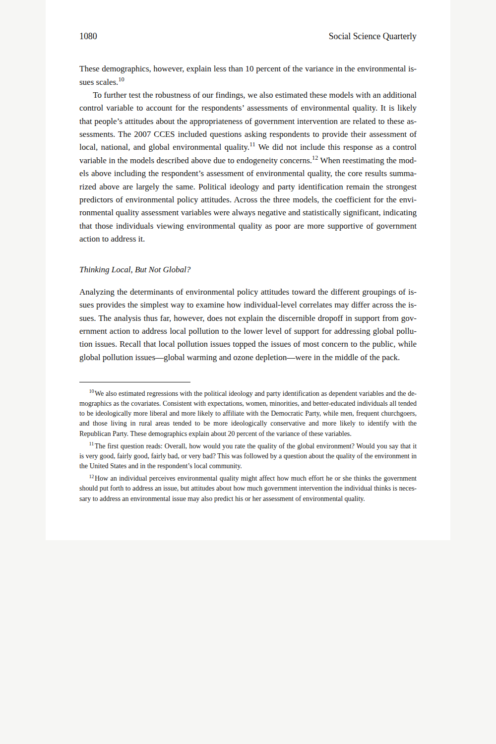1080 Social Science Quarterly
These demographics, however, explain less than 10 percent of the variance in the environmental issues scales.10
To further test the robustness of our findings, we also estimated these models with an additional control variable to account for the respondents’ assessments of environmental quality. It is likely that people’s attitudes about the appropriateness of government intervention are related to these assessments. The 2007 CCES included questions asking respondents to provide their assessment of local, national, and global environmental quality.11 We did not include this response as a control variable in the models described above due to endogeneity concerns.12 When reestimating the models above including the respondent’s assessment of environmental quality, the core results summarized above are largely the same. Political ideology and party identification remain the strongest predictors of environmental policy attitudes. Across the three models, the coefficient for the environmental quality assessment variables were always negative and statistically significant, indicating that those individuals viewing environmental quality as poor are more supportive of government action to address it.
Thinking Local, But Not Global?
Analyzing the determinants of environmental policy attitudes toward the different groupings of issues provides the simplest way to examine how individual-level correlates may differ across the issues. The analysis thus far, however, does not explain the discernible dropoff in support from government action to address local pollution to the lower level of support for addressing global pollution issues. Recall that local pollution issues topped the issues of most concern to the public, while global pollution issues—global warming and ozone depletion—were in the middle of the pack.
10We also estimated regressions with the political ideology and party identification as dependent variables and the demographics as the covariates. Consistent with expectations, women, minorities, and better-educated individuals all tended to be ideologically more liberal and more likely to affiliate with the Democratic Party, while men, frequent churchgoers, and those living in rural areas tended to be more ideologically conservative and more likely to identify with the Republican Party. These demographics explain about 20 percent of the variance of these variables.
11The first question reads: Overall, how would you rate the quality of the global environment? Would you say that it is very good, fairly good, fairly bad, or very bad? This was followed by a question about the quality of the environment in the United States and in the respondent’s local community.
12How an individual perceives environmental quality might affect how much effort he or she thinks the government should put forth to address an issue, but attitudes about how much government intervention the individual thinks is necessary to address an environmental issue may also predict his or her assessment of environmental quality.